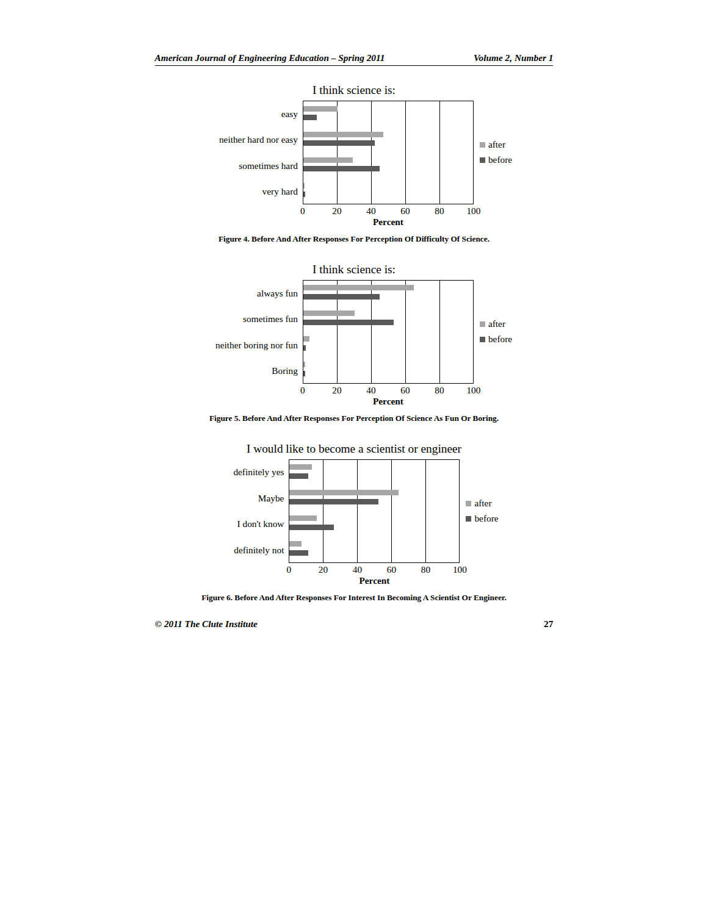American Journal of Engineering Education – Spring 2011
Volume 2, Number 1
I think science is:
easy
neither hard nor easy
sometimes hard
very hard
after
before
0 20 40 60 80 100
Percent
Figure 4. Before And After Responses For Perception Of Difficulty Of Science.
I think science is:
always fun
sometimes fun
neither boring nor fun
Boring
after
before
0 20 40 60 80 100
Percent
Figure 5. Before And After Responses For Perception Of Science As Fun Or Boring.
I would like to become a scientist or engineer
definitely yes
Maybe
I don't know
definitely not
after
before
0 20 40 60 80 100
Percent
Figure 6. Before And After Responses For Interest In Becoming A Scientist Or Engineer.
© 2011 The Clute Institute
27